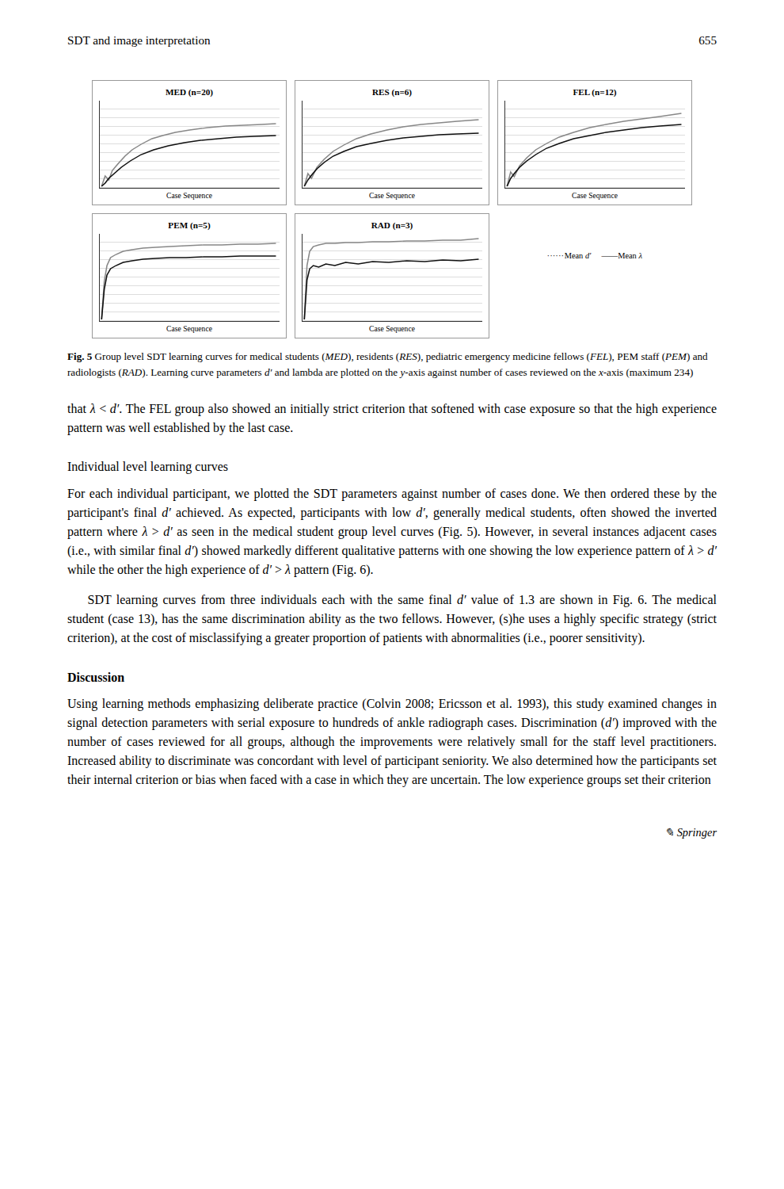SDT and image interpretation 655
MED (n=20)
Case Sequence
RES (n=6)
Case Sequence
FEL (n=12)
Case Sequence
PEM (n=5)
Case Sequence
RAD (n=3)
Case Sequence
Mean d′ Mean λ
Fig. 5 Group level SDT learning curves for medical students (MED), residents (RES), pediatric emergency medicine fellows (FEL), PEM staff (PEM) and radiologists (RAD). Learning curve parameters d′ and lambda are plotted on the y-axis against number of cases reviewed on the x-axis (maximum 234)
that λ < d′. The FEL group also showed an initially strict criterion that softened with case exposure so that the high experience pattern was well established by the last case.
Individual level learning curves
For each individual participant, we plotted the SDT parameters against number of cases done. We then ordered these by the participant's final d′ achieved. As expected, participants with low d′, generally medical students, often showed the inverted pattern where λ > d′ as seen in the medical student group level curves (Fig. 5). However, in several instances adjacent cases (i.e., with similar final d′) showed markedly different qualitative patterns with one showing the low experience pattern of λ > d′ while the other the high experience of d′ > λ pattern (Fig. 6).
SDT learning curves from three individuals each with the same final d′ value of 1.3 are shown in Fig. 6. The medical student (case 13), has the same discrimination ability as the two fellows. However, (s)he uses a highly specific strategy (strict criterion), at the cost of misclassifying a greater proportion of patients with abnormalities (i.e., poorer sensitivity).
Discussion
Using learning methods emphasizing deliberate practice (Colvin 2008; Ericsson et al. 1993), this study examined changes in signal detection parameters with serial exposure to hundreds of ankle radiograph cases. Discrimination (d′) improved with the number of cases reviewed for all groups, although the improvements were relatively small for the staff level practitioners. Increased ability to discriminate was concordant with level of participant seniority. We also determined how the participants set their internal criterion or bias when faced with a case in which they are uncertain. The low experience groups set their criterion
✎ Springer